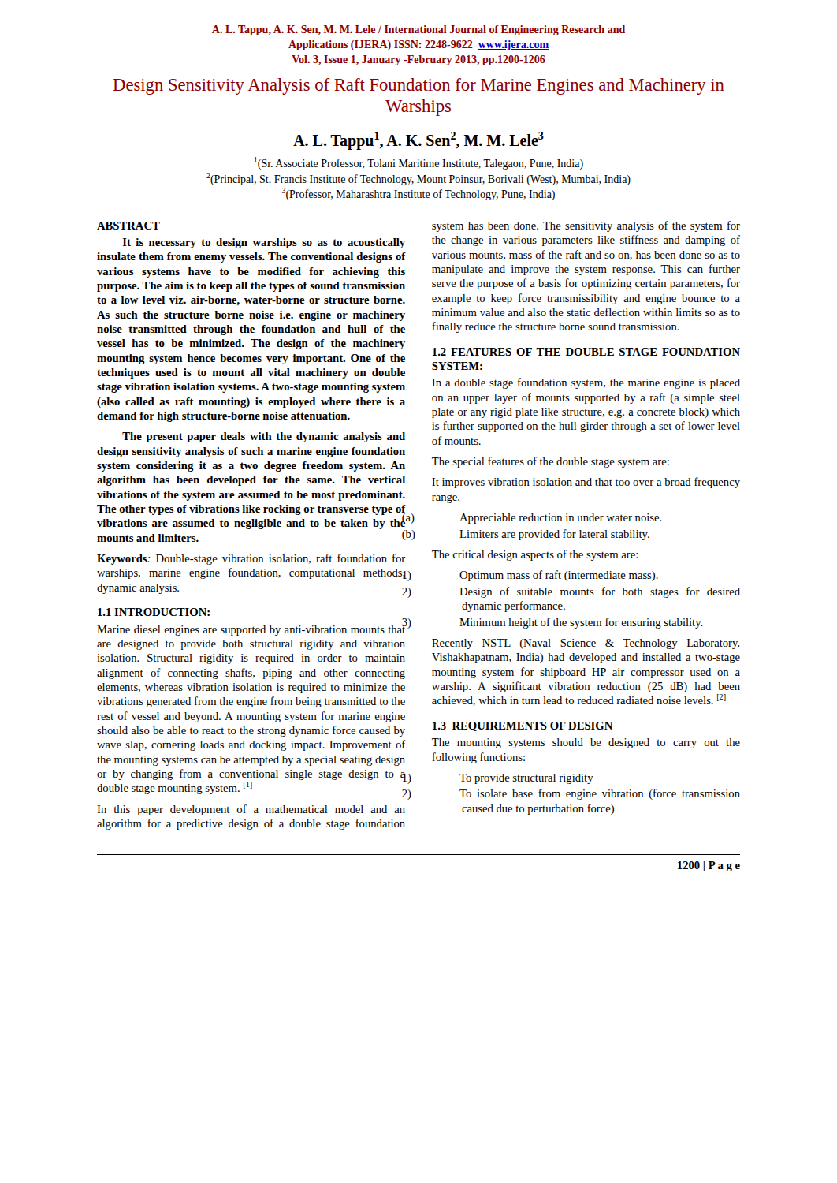A. L. Tappu, A. K. Sen, M. M. Lele / International Journal of Engineering Research and
Applications (IJERA) ISSN: 2248-9622 www.ijera.com
Vol. 3, Issue 1, January -February 2013, pp.1200-1206
Design Sensitivity Analysis of Raft Foundation for Marine Engines and Machinery in Warships
A. L. Tappu1, A. K. Sen2, M. M. Lele3
1(Sr. Associate Professor, Tolani Maritime Institute, Talegaon, Pune, India)
2(Principal, St. Francis Institute of Technology, Mount Poinsur, Borivali (West), Mumbai, India)
3(Professor, Maharashtra Institute of Technology, Pune, India)
ABSTRACT
It is necessary to design warships so as to acoustically insulate them from enemy vessels. The conventional designs of various systems have to be modified for achieving this purpose. The aim is to keep all the types of sound transmission to a low level viz. air-borne, water-borne or structure borne. As such the structure borne noise i.e. engine or machinery noise transmitted through the foundation and hull of the vessel has to be minimized. The design of the machinery mounting system hence becomes very important. One of the techniques used is to mount all vital machinery on double stage vibration isolation systems. A two-stage mounting system (also called as raft mounting) is employed where there is a demand for high structure-borne noise attenuation.
The present paper deals with the dynamic analysis and design sensitivity analysis of such a marine engine foundation system considering it as a two degree freedom system. An algorithm has been developed for the same. The vertical vibrations of the system are assumed to be most predominant. The other types of vibrations like rocking or transverse type of vibrations are assumed to negligible and to be taken by the mounts and limiters.
Keywords: Double-stage vibration isolation, raft foundation for warships, marine engine foundation, computational methods, dynamic analysis.
1.1 INTRODUCTION:
Marine diesel engines are supported by anti-vibration mounts that are designed to provide both structural rigidity and vibration isolation. Structural rigidity is required in order to maintain alignment of connecting shafts, piping and other connecting elements, whereas vibration isolation is required to minimize the vibrations generated from the engine from being transmitted to the rest of vessel and beyond. A mounting system for marine engine should also be able to react to the strong dynamic force caused by wave slap, cornering loads and docking impact. Improvement of the mounting systems can be attempted by a special seating design or by changing from a conventional single stage design to a double stage mounting system. [1]
In this paper development of a mathematical model and an algorithm for a predictive design of a double stage foundation system has been done. The sensitivity analysis of the system for the change in various parameters like stiffness and damping of various mounts, mass of the raft and so on, has been done so as to manipulate and improve the system response. This can further serve the purpose of a basis for optimizing certain parameters, for example to keep force transmissibility and engine bounce to a minimum value and also the static deflection within limits so as to finally reduce the structure borne sound transmission.
1.2 FEATURES OF THE DOUBLE STAGE FOUNDATION SYSTEM:
In a double stage foundation system, the marine engine is placed on an upper layer of mounts supported by a raft (a simple steel plate or any rigid plate like structure, e.g. a concrete block) which is further supported on the hull girder through a set of lower level of mounts.
The special features of the double stage system are:
It improves vibration isolation and that too over a broad frequency range.
(a) Appreciable reduction in under water noise.
(b) Limiters are provided for lateral stability.
The critical design aspects of the system are:
1) Optimum mass of raft (intermediate mass).
2) Design of suitable mounts for both stages for desired dynamic performance.
3) Minimum height of the system for ensuring stability.
Recently NSTL (Naval Science & Technology Laboratory, Vishakhapatnam, India) had developed and installed a two-stage mounting system for shipboard HP air compressor used on a warship. A significant vibration reduction (25 dB) had been achieved, which in turn lead to reduced radiated noise levels. [2]
1.3 REQUIREMENTS OF DESIGN
The mounting systems should be designed to carry out the following functions:
1) To provide structural rigidity
2) To isolate base from engine vibration (force transmission caused due to perturbation force)
1200 | P a g e